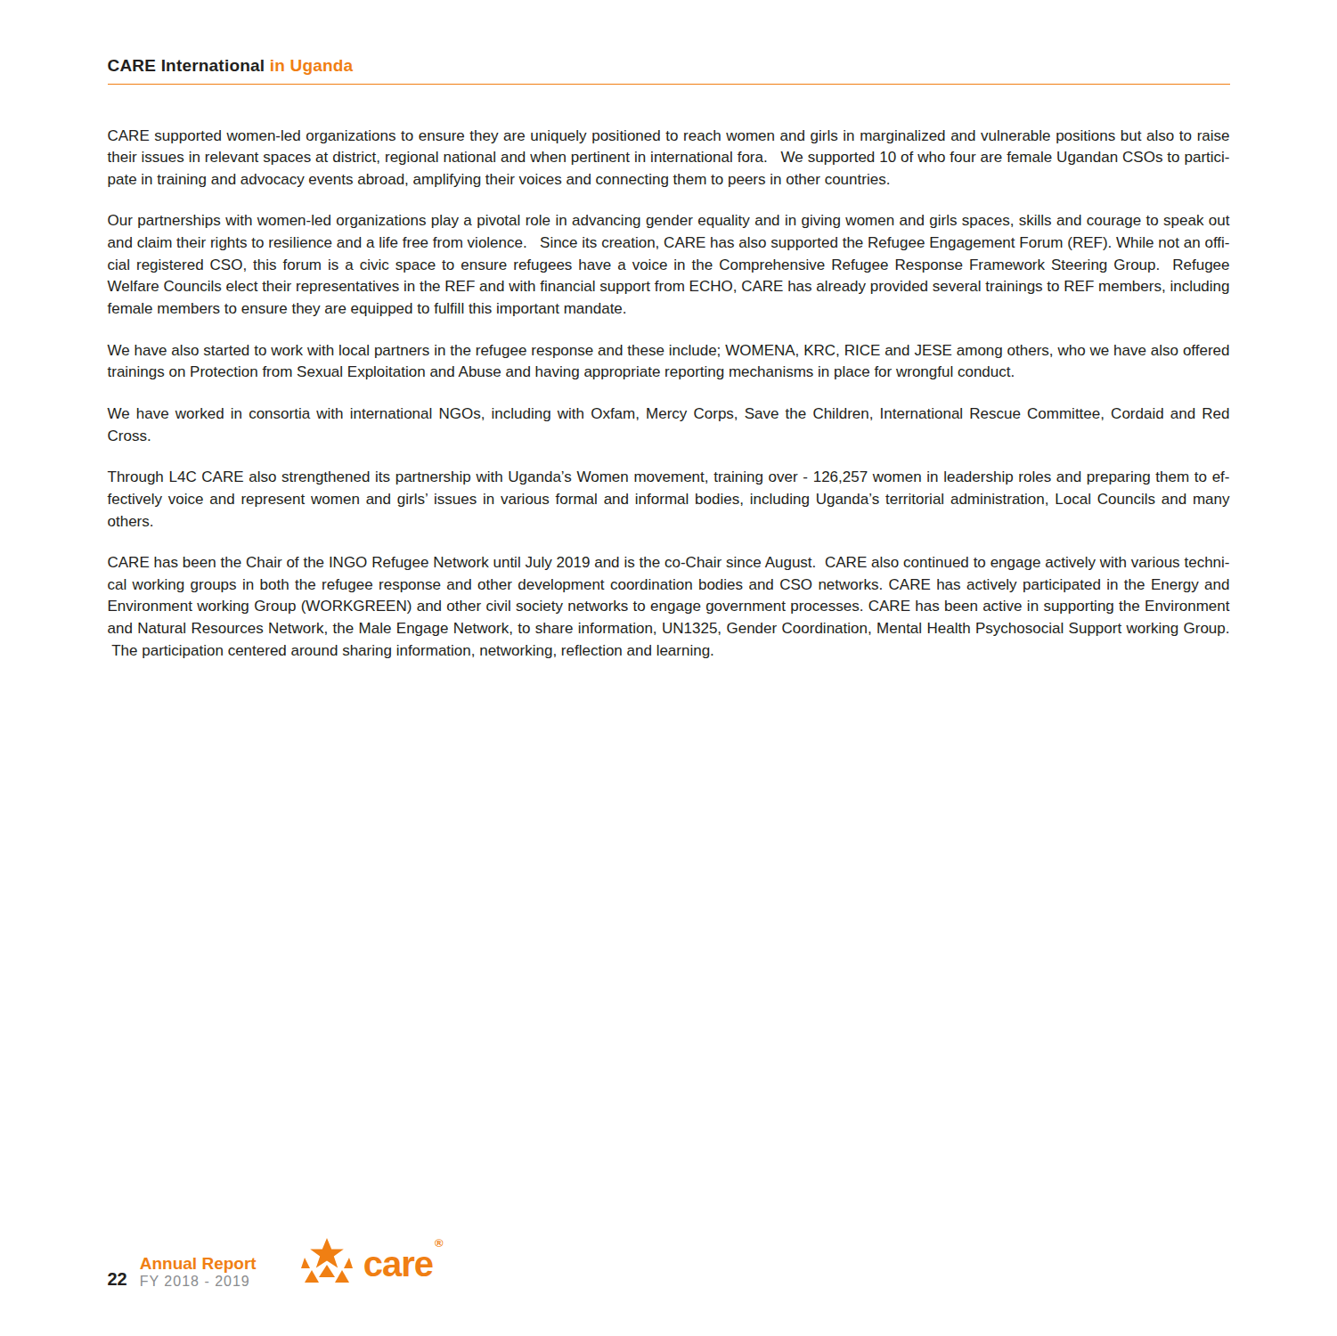CARE International in Uganda
CARE supported women-led organizations to ensure they are uniquely positioned to reach women and girls in marginalized and vulnerable positions but also to raise their issues in relevant spaces at district, regional national and when pertinent in international fora. We supported 10 of who four are female Ugandan CSOs to participate in training and advocacy events abroad, amplifying their voices and connecting them to peers in other countries.
Our partnerships with women-led organizations play a pivotal role in advancing gender equality and in giving women and girls spaces, skills and courage to speak out and claim their rights to resilience and a life free from violence. Since its creation, CARE has also supported the Refugee Engagement Forum (REF). While not an official registered CSO, this forum is a civic space to ensure refugees have a voice in the Comprehensive Refugee Response Framework Steering Group. Refugee Welfare Councils elect their representatives in the REF and with financial support from ECHO, CARE has already provided several trainings to REF members, including female members to ensure they are equipped to fulfill this important mandate.
We have also started to work with local partners in the refugee response and these include; WOMENA, KRC, RICE and JESE among others, who we have also offered trainings on Protection from Sexual Exploitation and Abuse and having appropriate reporting mechanisms in place for wrongful conduct.
We have worked in consortia with international NGOs, including with Oxfam, Mercy Corps, Save the Children, International Rescue Committee, Cordaid and Red Cross.
Through L4C CARE also strengthened its partnership with Uganda’s Women movement, training over - 126,257 women in leadership roles and preparing them to effectively voice and represent women and girls’ issues in various formal and informal bodies, including Uganda’s territorial administration, Local Councils and many others.
CARE has been the Chair of the INGO Refugee Network until July 2019 and is the co-Chair since August. CARE also continued to engage actively with various technical working groups in both the refugee response and other development coordination bodies and CSO networks. CARE has actively participated in the Energy and Environment working Group (WORKGREEN) and other civil society networks to engage government processes. CARE has been active in supporting the Environment and Natural Resources Network, the Male Engage Network, to share information, UN1325, Gender Coordination, Mental Health Psychosocial Support working Group. The participation centered around sharing information, networking, reflection and learning.
22
Annual Report FY 2018 - 2019
care®